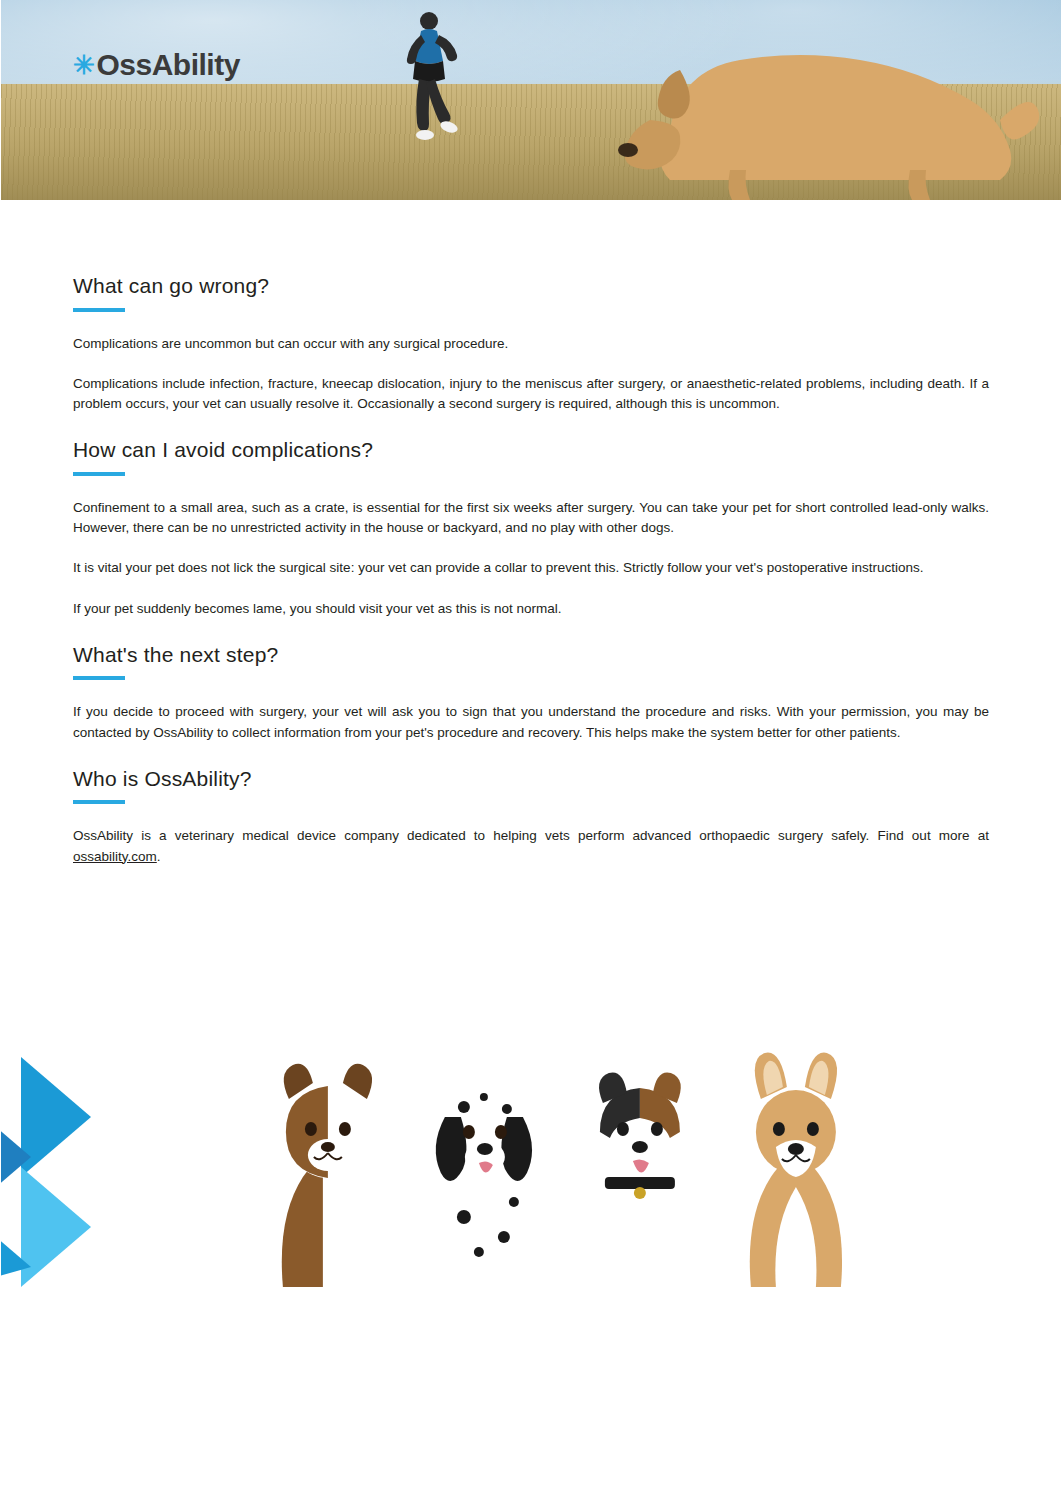✳OssAbility
What can go wrong?
Complications are uncommon but can occur with any surgical procedure.
Complications include infection, fracture, kneecap dislocation, injury to the meniscus after surgery, or anaesthetic-related problems, including death. If a problem occurs, your vet can usually resolve it. Occasionally a second surgery is required, although this is uncommon.
How can I avoid complications?
Confinement to a small area, such as a crate, is essential for the first six weeks after surgery. You can take your pet for short controlled lead-only walks. However, there can be no unrestricted activity in the house or backyard, and no play with other dogs.
It is vital your pet does not lick the surgical site: your vet can provide a collar to prevent this. Strictly follow your vet's postoperative instructions.
If your pet suddenly becomes lame, you should visit your vet as this is not normal.
What's the next step?
If you decide to proceed with surgery, your vet will ask you to sign that you understand the procedure and risks. With your permission, you may be contacted by OssAbility to collect information from your pet's procedure and recovery. This helps make the system better for other patients.
Who is OssAbility?
OssAbility is a veterinary medical device company dedicated to helping vets perform advanced orthopaedic surgery safely. Find out more at ossability.com.